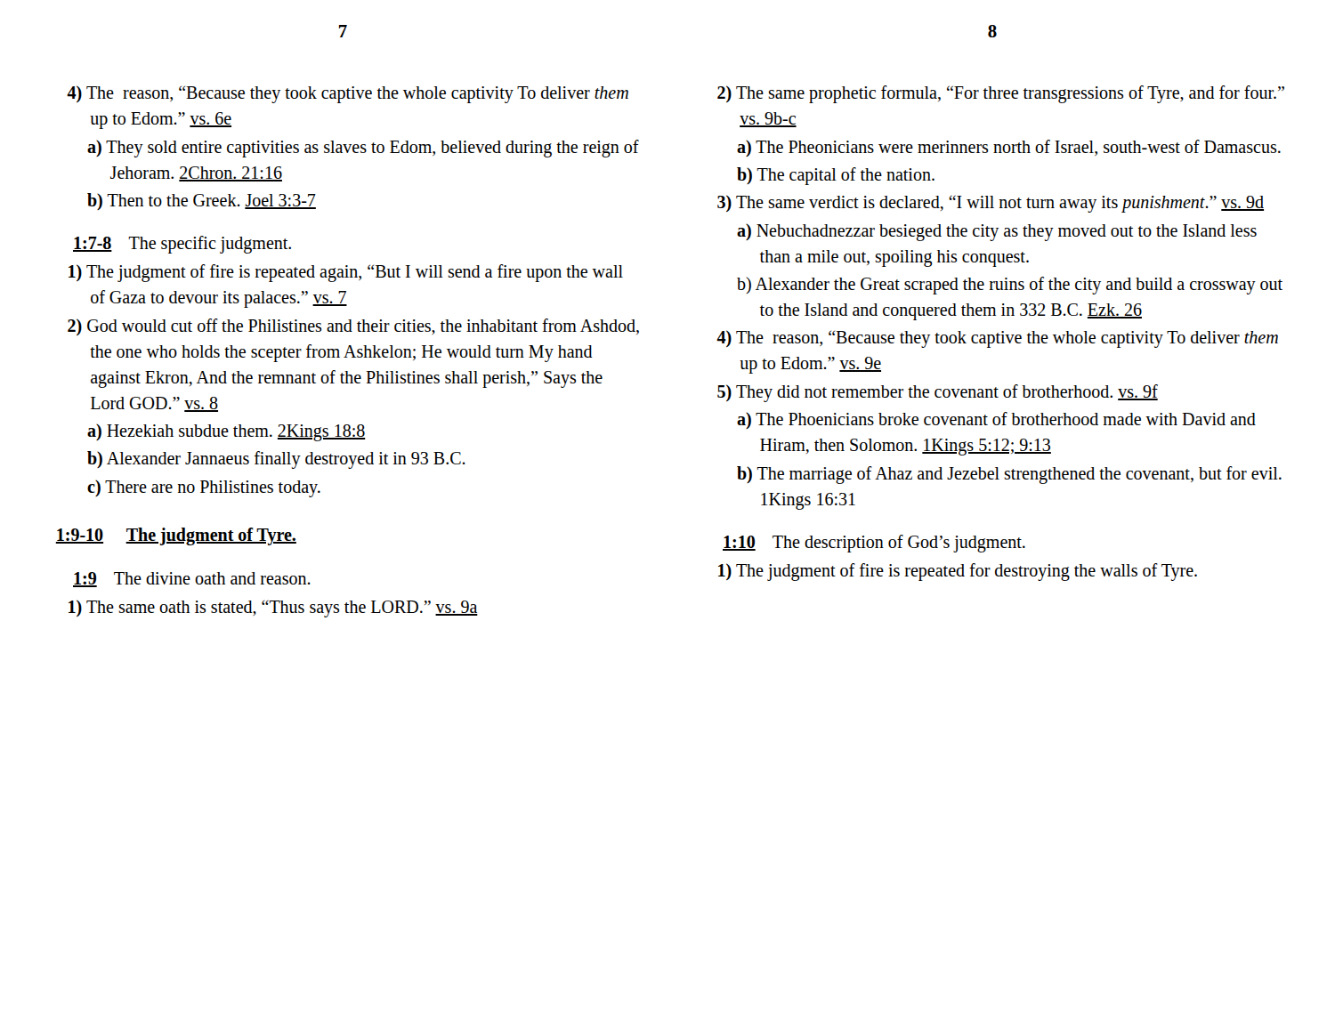7
4) The reason, “Because they took captive the whole captivity To deliver them up to Edom.” vs. 6e
a) They sold entire captivities as slaves to Edom, believed during the reign of Jehoram. 2Chron. 21:16
b) Then to the Greek. Joel 3:3-7
1:7-8 The specific judgment.
1) The judgment of fire is repeated again, “But I will send a fire upon the wall of Gaza to devour its palaces.” vs. 7
2) God would cut off the Philistines and their cities, the inhabitant from Ashdod, the one who holds the scepter from Ashkelon; He would turn My hand against Ekron, And the remnant of the Philistines shall perish,” Says the Lord GOD.” vs. 8
a) Hezekiah subdue them. 2Kings 18:8
b) Alexander Jannaeus finally destroyed it in 93 B.C.
c) There are no Philistines today.
1:9-10 The judgment of Tyre.
1:9 The divine oath and reason.
1) The same oath is stated, “Thus says the LORD.” vs. 9a
8
2) The same prophetic formula, “For three transgressions of Tyre, and for four.” vs. 9b-c
a) The Pheonicians were merinners north of Israel, south-west of Damascus.
b) The capital of the nation.
3) The same verdict is declared, “I will not turn away its punishment.” vs. 9d
a) Nebuchadnezzar besieged the city as they moved out to the Island less than a mile out, spoiling his conquest.
b) Alexander the Great scraped the ruins of the city and build a crossway out to the Island and conquered them in 332 B.C. Ezk. 26
4) The reason, “Because they took captive the whole captivity To deliver them up to Edom.” vs. 9e
5) They did not remember the covenant of brotherhood. vs. 9f
a) The Phoenicians broke covenant of brotherhood made with David and Hiram, then Solomon. 1Kings 5:12; 9:13
b) The marriage of Ahaz and Jezebel strengthened the covenant, but for evil. 1Kings 16:31
1:10 The description of God’s judgment.
1) The judgment of fire is repeated for destroying the walls of Tyre.